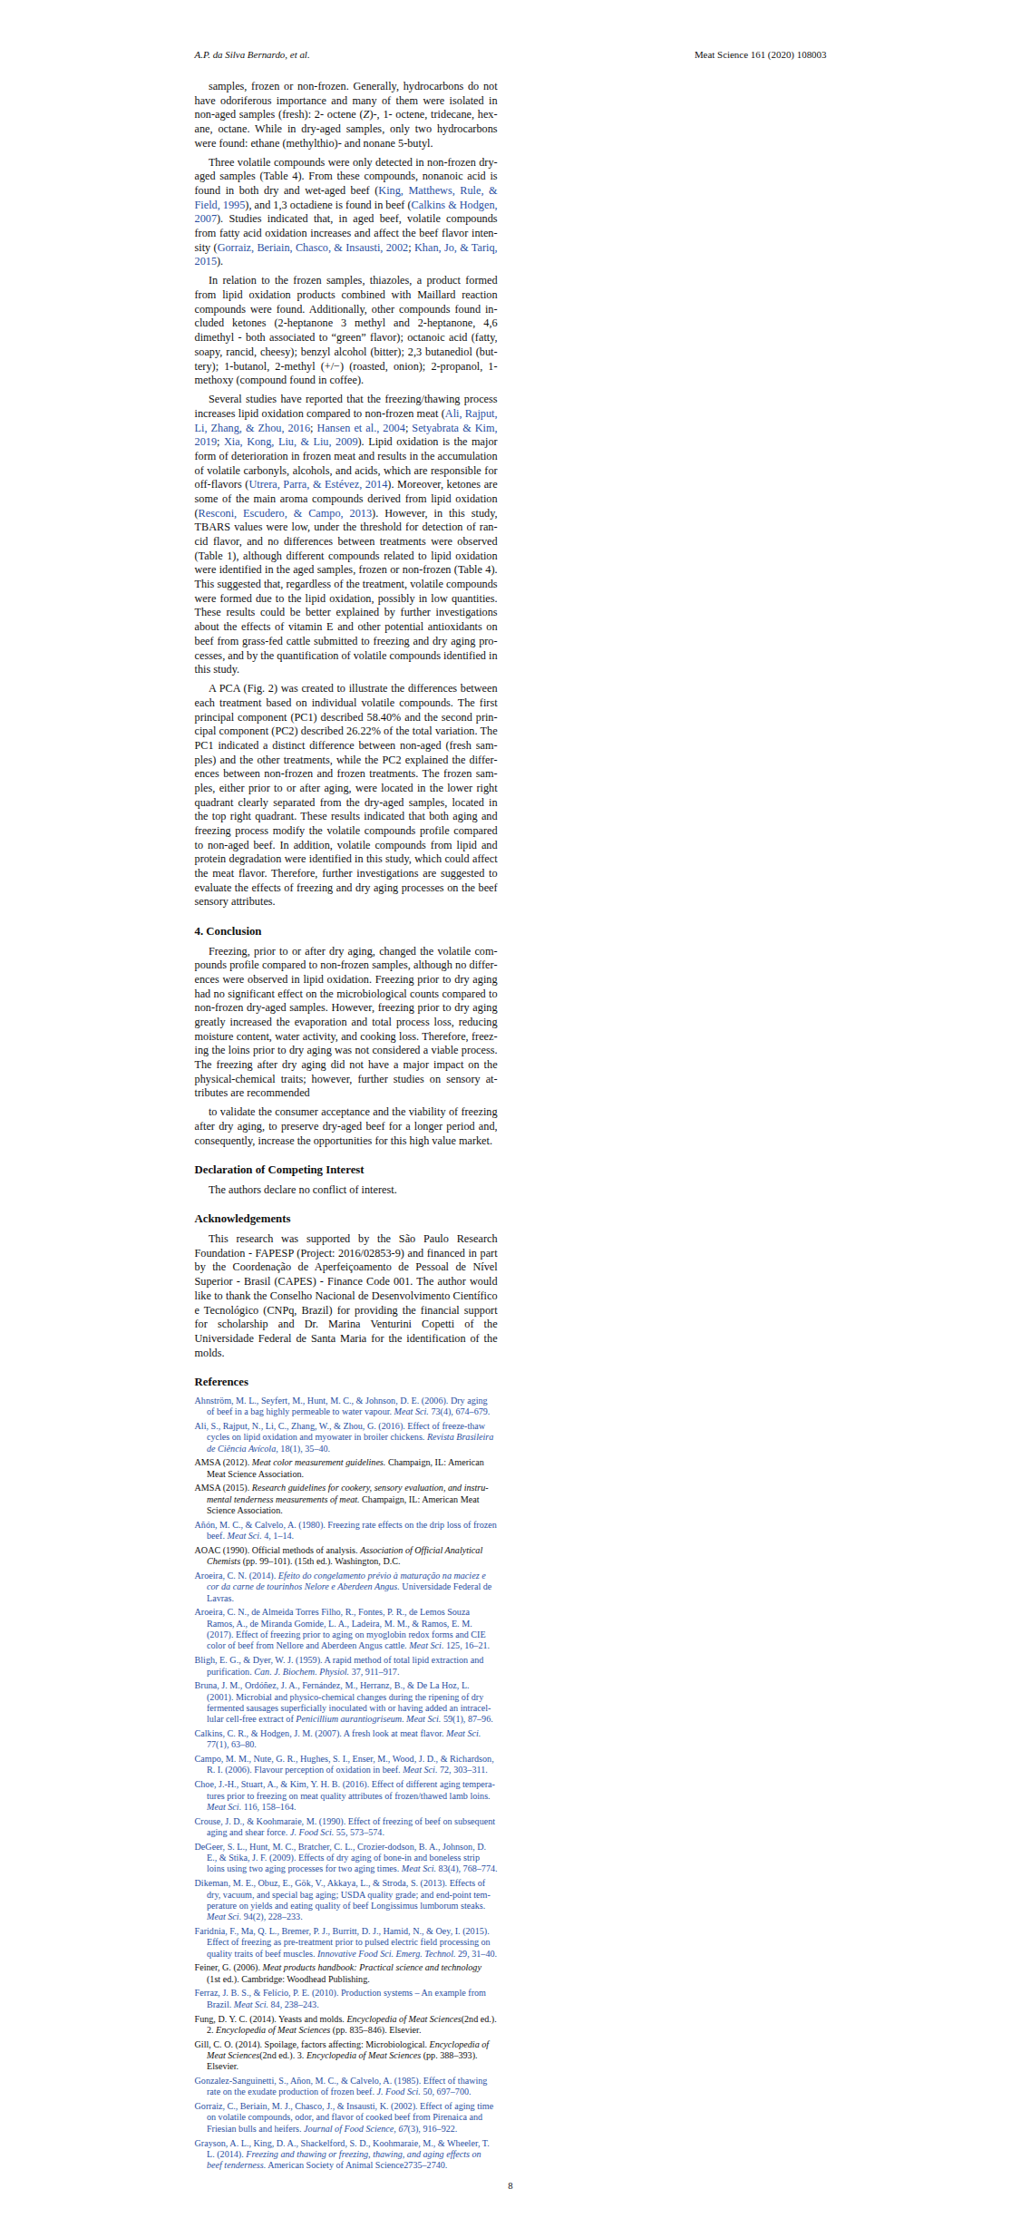A.P. da Silva Bernardo, et al.
Meat Science 161 (2020) 108003
samples, frozen or non-frozen. Generally, hydrocarbons do not have odoriferous importance and many of them were isolated in non-aged samples (fresh): 2- octene (Z)-, 1- octene, tridecane, hexane, octane. While in dry-aged samples, only two hydrocarbons were found: ethane (methylthio)- and nonane 5-butyl.
Three volatile compounds were only detected in non-frozen dry-aged samples (Table 4). From these compounds, nonanoic acid is found in both dry and wet-aged beef (King, Matthews, Rule, & Field, 1995), and 1,3 octadiene is found in beef (Calkins & Hodgen, 2007). Studies indicated that, in aged beef, volatile compounds from fatty acid oxidation increases and affect the beef flavor intensity (Gorraiz, Beriain, Chasco, & Insausti, 2002; Khan, Jo, & Tariq, 2015).
In relation to the frozen samples, thiazoles, a product formed from lipid oxidation products combined with Maillard reaction compounds were found. Additionally, other compounds found included ketones (2-heptanone 3 methyl and 2-heptanone, 4,6 dimethyl - both associated to “green” flavor); octanoic acid (fatty, soapy, rancid, cheesy); benzyl alcohol (bitter); 2,3 butanediol (buttery); 1-butanol, 2-methyl (+/−) (roasted, onion); 2-propanol, 1-methoxy (compound found in coffee).
Several studies have reported that the freezing/thawing process increases lipid oxidation compared to non-frozen meat (Ali, Rajput, Li, Zhang, & Zhou, 2016; Hansen et al., 2004; Setyabrata & Kim, 2019; Xia, Kong, Liu, & Liu, 2009). Lipid oxidation is the major form of deterioration in frozen meat and results in the accumulation of volatile carbonyls, alcohols, and acids, which are responsible for off-flavors (Utrera, Parra, & Estévez, 2014). Moreover, ketones are some of the main aroma compounds derived from lipid oxidation (Resconi, Escudero, & Campo, 2013). However, in this study, TBARS values were low, under the threshold for detection of rancid flavor, and no differences between treatments were observed (Table 1), although different compounds related to lipid oxidation were identified in the aged samples, frozen or non-frozen (Table 4). This suggested that, regardless of the treatment, volatile compounds were formed due to the lipid oxidation, possibly in low quantities. These results could be better explained by further investigations about the effects of vitamin E and other potential antioxidants on beef from grass-fed cattle submitted to freezing and dry aging processes, and by the quantification of volatile compounds identified in this study.
A PCA (Fig. 2) was created to illustrate the differences between each treatment based on individual volatile compounds. The first principal component (PC1) described 58.40% and the second principal component (PC2) described 26.22% of the total variation. The PC1 indicated a distinct difference between non-aged (fresh samples) and the other treatments, while the PC2 explained the differences between non-frozen and frozen treatments. The frozen samples, either prior to or after aging, were located in the lower right quadrant clearly separated from the dry-aged samples, located in the top right quadrant. These results indicated that both aging and freezing process modify the volatile compounds profile compared to non-aged beef. In addition, volatile compounds from lipid and protein degradation were identified in this study, which could affect the meat flavor. Therefore, further investigations are suggested to evaluate the effects of freezing and dry aging processes on the beef sensory attributes.
4. Conclusion
Freezing, prior to or after dry aging, changed the volatile compounds profile compared to non-frozen samples, although no differences were observed in lipid oxidation. Freezing prior to dry aging had no significant effect on the microbiological counts compared to non-frozen dry-aged samples. However, freezing prior to dry aging greatly increased the evaporation and total process loss, reducing moisture content, water activity, and cooking loss. Therefore, freezing the loins prior to dry aging was not considered a viable process. The freezing after dry aging did not have a major impact on the physical-chemical traits; however, further studies on sensory attributes are recommended
to validate the consumer acceptance and the viability of freezing after dry aging, to preserve dry-aged beef for a longer period and, consequently, increase the opportunities for this high value market.
Declaration of Competing Interest
The authors declare no conflict of interest.
Acknowledgements
This research was supported by the São Paulo Research Foundation - FAPESP (Project: 2016/02853-9) and financed in part by the Coordenação de Aperfeiçoamento de Pessoal de Nível Superior - Brasil (CAPES) - Finance Code 001. The author would like to thank the Conselho Nacional de Desenvolvimento Científico e Tecnológico (CNPq, Brazil) for providing the financial support for scholarship and Dr. Marina Venturini Copetti of the Universidade Federal de Santa Maria for the identification of the molds.
References
Ahnström, M. L., Seyfert, M., Hunt, M. C., & Johnson, D. E. (2006). Dry aging of beef in a bag highly permeable to water vapour. Meat Sci. 73(4), 674–679.
Ali, S., Rajput, N., Li, C., Zhang, W., & Zhou, G. (2016). Effect of freeze-thaw cycles on lipid oxidation and myowater in broiler chickens. Revista Brasileira de Ciência Avícola, 18(1), 35–40.
AMSA (2012). Meat color measurement guidelines. Champaign, IL: American Meat Science Association.
AMSA (2015). Research guidelines for cookery, sensory evaluation, and instrumental tenderness measurements of meat. Champaign, IL: American Meat Science Association.
Añón, M. C., & Calvelo, A. (1980). Freezing rate effects on the drip loss of frozen beef. Meat Sci. 4, 1–14.
AOAC (1990). Official methods of analysis. Association of Official Analytical Chemists (pp. 99–101). (15th ed.). Washington, D.C.
Aroeira, C. N. (2014). Efeito do congelamento prévio à maturação na maciez e cor da carne de tourinhos Nelore e Aberdeen Angus. Universidade Federal de Lavras.
Aroeira, C. N., de Almeida Torres Filho, R., Fontes, P. R., de Lemos Souza Ramos, A., de Miranda Gomide, L. A., Ladeira, M. M., & Ramos, E. M. (2017). Effect of freezing prior to aging on myoglobin redox forms and CIE color of beef from Nellore and Aberdeen Angus cattle. Meat Sci. 125, 16–21.
Bligh, E. G., & Dyer, W. J. (1959). A rapid method of total lipid extraction and purification. Can. J. Biochem. Physiol. 37, 911–917.
Bruna, J. M., Ordóñez, J. A., Fernández, M., Herranz, B., & De La Hoz, L. (2001). Microbial and physico-chemical changes during the ripening of dry fermented sausages superficially inoculated with or having added an intracellular cell-free extract of Penicillium aurantiogriseum. Meat Sci. 59(1), 87–96.
Calkins, C. R., & Hodgen, J. M. (2007). A fresh look at meat flavor. Meat Sci. 77(1), 63–80.
Campo, M. M., Nute, G. R., Hughes, S. I., Enser, M., Wood, J. D., & Richardson, R. I. (2006). Flavour perception of oxidation in beef. Meat Sci. 72, 303–311.
Choe, J.-H., Stuart, A., & Kim, Y. H. B. (2016). Effect of different aging temperatures prior to freezing on meat quality attributes of frozen/thawed lamb loins. Meat Sci. 116, 158–164.
Crouse, J. D., & Koohmaraie, M. (1990). Effect of freezing of beef on subsequent aging and shear force. J. Food Sci. 55, 573–574.
DeGeer, S. L., Hunt, M. C., Bratcher, C. L., Crozier-dodson, B. A., Johnson, D. E., & Stika, J. F. (2009). Effects of dry aging of bone-in and boneless strip loins using two aging processes for two aging times. Meat Sci. 83(4), 768–774.
Dikeman, M. E., Obuz, E., Gök, V., Akkaya, L., & Stroda, S. (2013). Effects of dry, vacuum, and special bag aging; USDA quality grade; and end-point temperature on yields and eating quality of beef Longissimus lumborum steaks. Meat Sci. 94(2), 228–233.
Faridnia, F., Ma, Q. L., Bremer, P. J., Burritt, D. J., Hamid, N., & Oey, I. (2015). Effect of freezing as pre-treatment prior to pulsed electric field processing on quality traits of beef muscles. Innovative Food Sci. Emerg. Technol. 29, 31–40.
Feiner, G. (2006). Meat products handbook: Practical science and technology (1st ed.). Cambridge: Woodhead Publishing.
Ferraz, J. B. S., & Felício, P. E. (2010). Production systems – An example from Brazil. Meat Sci. 84, 238–243.
Fung, D. Y. C. (2014). Yeasts and molds. Encyclopedia of Meat Sciences(2nd ed.). 2. Encyclopedia of Meat Sciences (pp. 835–846). Elsevier.
Gill, C. O. (2014). Spoilage, factors affecting: Microbiological. Encyclopedia of Meat Sciences(2nd ed.). 3. Encyclopedia of Meat Sciences (pp. 388–393). Elsevier.
Gonzalez-Sanguinetti, S., Añon, M. C., & Calvelo, A. (1985). Effect of thawing rate on the exudate production of frozen beef. J. Food Sci. 50, 697–700.
Gorraiz, C., Beriain, M. J., Chasco, J., & Insausti, K. (2002). Effect of aging time on volatile compounds, odor, and flavor of cooked beef from Pirenaica and Friesian bulls and heifers. Journal of Food Science, 67(3), 916–922.
Grayson, A. L., King, D. A., Shackelford, S. D., Koohmaraie, M., & Wheeler, T. L. (2014). Freezing and thawing or freezing, thawing, and aging effects on beef tenderness. American Society of Animal Science2735–2740.
8